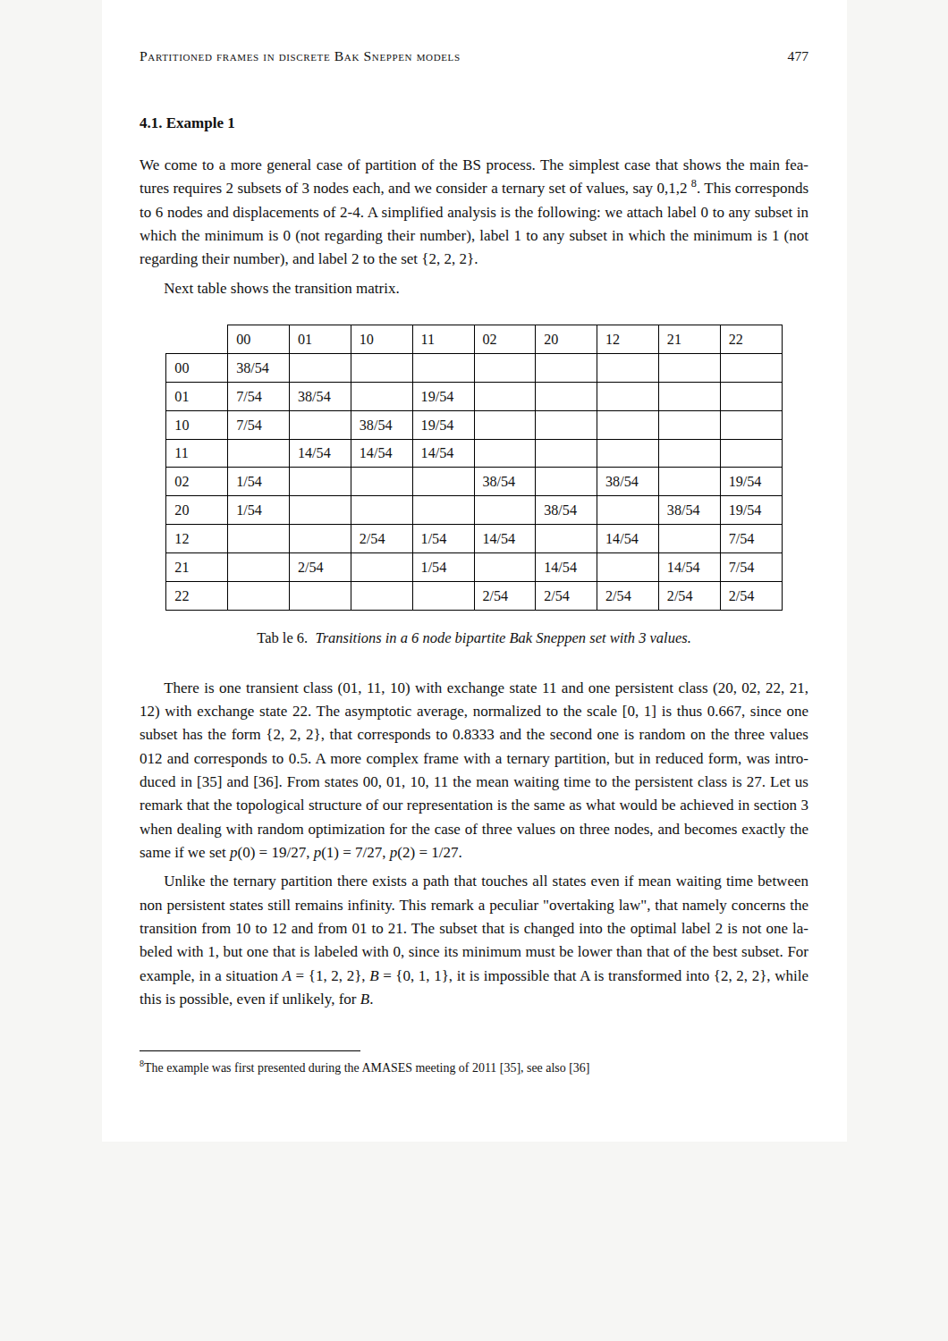Partitioned frames in discrete Bak Sneppen models 477
4.1. Example 1
We come to a more general case of partition of the BS process. The simplest case that shows the main features requires 2 subsets of 3 nodes each, and we consider a ternary set of values, say 0,1,2 8. This corresponds to 6 nodes and displacements of 2-4. A simplified analysis is the following: we attach label 0 to any subset in which the minimum is 0 (not regarding their number), label 1 to any subset in which the minimum is 1 (not regarding their number), and label 2 to the set {2, 2, 2}.
Next table shows the transition matrix.
| | 00 | 01 | 10 | 11 | 02 | 20 | 12 | 21 | 22 |
| --- | --- | --- | --- | --- | --- | --- | --- | --- | --- |
| 00 | 38/54 | | | | | | | | |
| 01 | 7/54 | 38/54 | | 19/54 | | | | | |
| 10 | 7/54 | | 38/54 | 19/54 | | | | | |
| 11 | | 14/54 | 14/54 | 14/54 | | | | | |
| 02 | 1/54 | | | | 38/54 | | 38/54 | | 19/54 |
| 20 | 1/54 | | | | | 38/54 | | 38/54 | 19/54 |
| 12 | | | 2/54 | 1/54 | 14/54 | | 14/54 | | 7/54 |
| 21 | | 2/54 | | 1/54 | | 14/54 | | 14/54 | 7/54 |
| 22 | | | | | 2/54 | 2/54 | 2/54 | 2/54 | 2/54 |
Tab le 6. Transitions in a 6 node bipartite Bak Sneppen set with 3 values.
There is one transient class (01, 11, 10) with exchange state 11 and one persistent class (20, 02, 22, 21, 12) with exchange state 22. The asymptotic average, normalized to the scale [0, 1] is thus 0.667, since one subset has the form {2, 2, 2}, that corresponds to 0.8333 and the second one is random on the three values 012 and corresponds to 0.5. A more complex frame with a ternary partition, but in reduced form, was introduced in [35] and [36]. From states 00, 01, 10, 11 the mean waiting time to the persistent class is 27. Let us remark that the topological structure of our representation is the same as what would be achieved in section 3 when dealing with random optimization for the case of three values on three nodes, and becomes exactly the same if we set p(0) = 19/27, p(1) = 7/27, p(2) = 1/27.
Unlike the ternary partition there exists a path that touches all states even if mean waiting time between non persistent states still remains infinity. This remark a peculiar "overtaking law", that namely concerns the transition from 10 to 12 and from 01 to 21. The subset that is changed into the optimal label 2 is not one labeled with 1, but one that is labeled with 0, since its minimum must be lower than that of the best subset. For example, in a situation A = {1, 2, 2}, B = {0, 1, 1}, it is impossible that A is transformed into {2, 2, 2}, while this is possible, even if unlikely, for B.
8The example was first presented during the AMASES meeting of 2011 [35], see also [36]